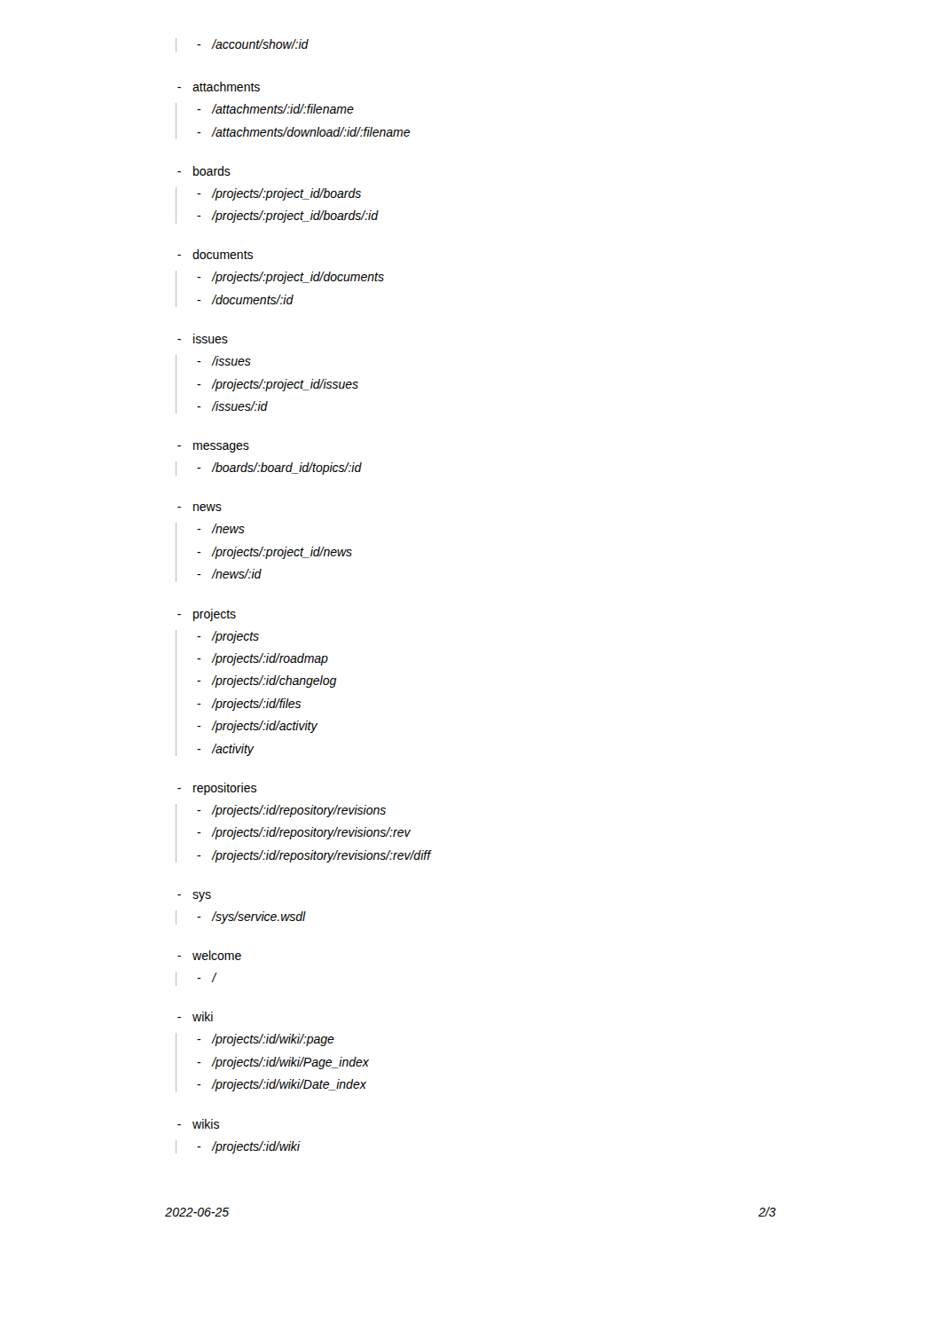/account/show/:id
attachments
/attachments/:id/:filename
/attachments/download/:id/:filename
boards
/projects/:project_id/boards
/projects/:project_id/boards/:id
documents
/projects/:project_id/documents
/documents/:id
issues
/issues
/projects/:project_id/issues
/issues/:id
messages
/boards/:board_id/topics/:id
news
/news
/projects/:project_id/news
/news/:id
projects
/projects
/projects/:id/roadmap
/projects/:id/changelog
/projects/:id/files
/projects/:id/activity
/activity
repositories
/projects/:id/repository/revisions
/projects/:id/repository/revisions/:rev
/projects/:id/repository/revisions/:rev/diff
sys
/sys/service.wsdl
welcome
/
wiki
/projects/:id/wiki/:page
/projects/:id/wiki/Page_index
/projects/:id/wiki/Date_index
wikis
/projects/:id/wiki
2022-06-25 2/3